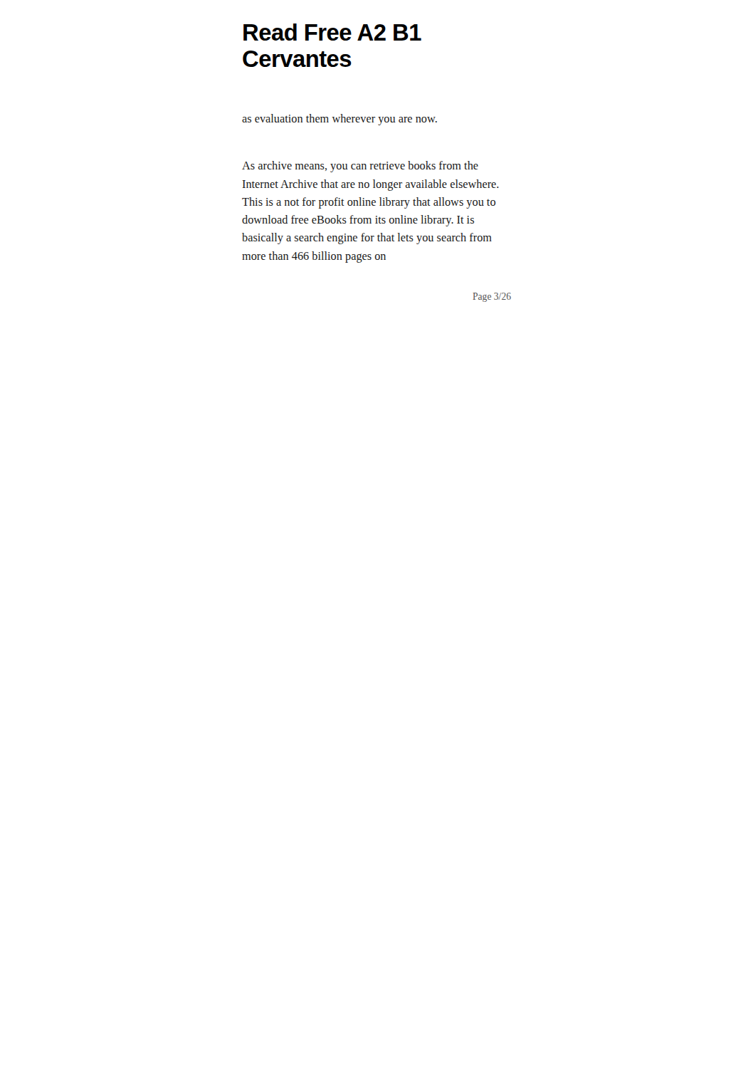Read Free A2 B1 Cervantes
as evaluation them wherever you are now.
As archive means, you can retrieve books from the Internet Archive that are no longer available elsewhere. This is a not for profit online library that allows you to download free eBooks from its online library. It is basically a search engine for that lets you search from more than 466 billion pages on
Page 3/26